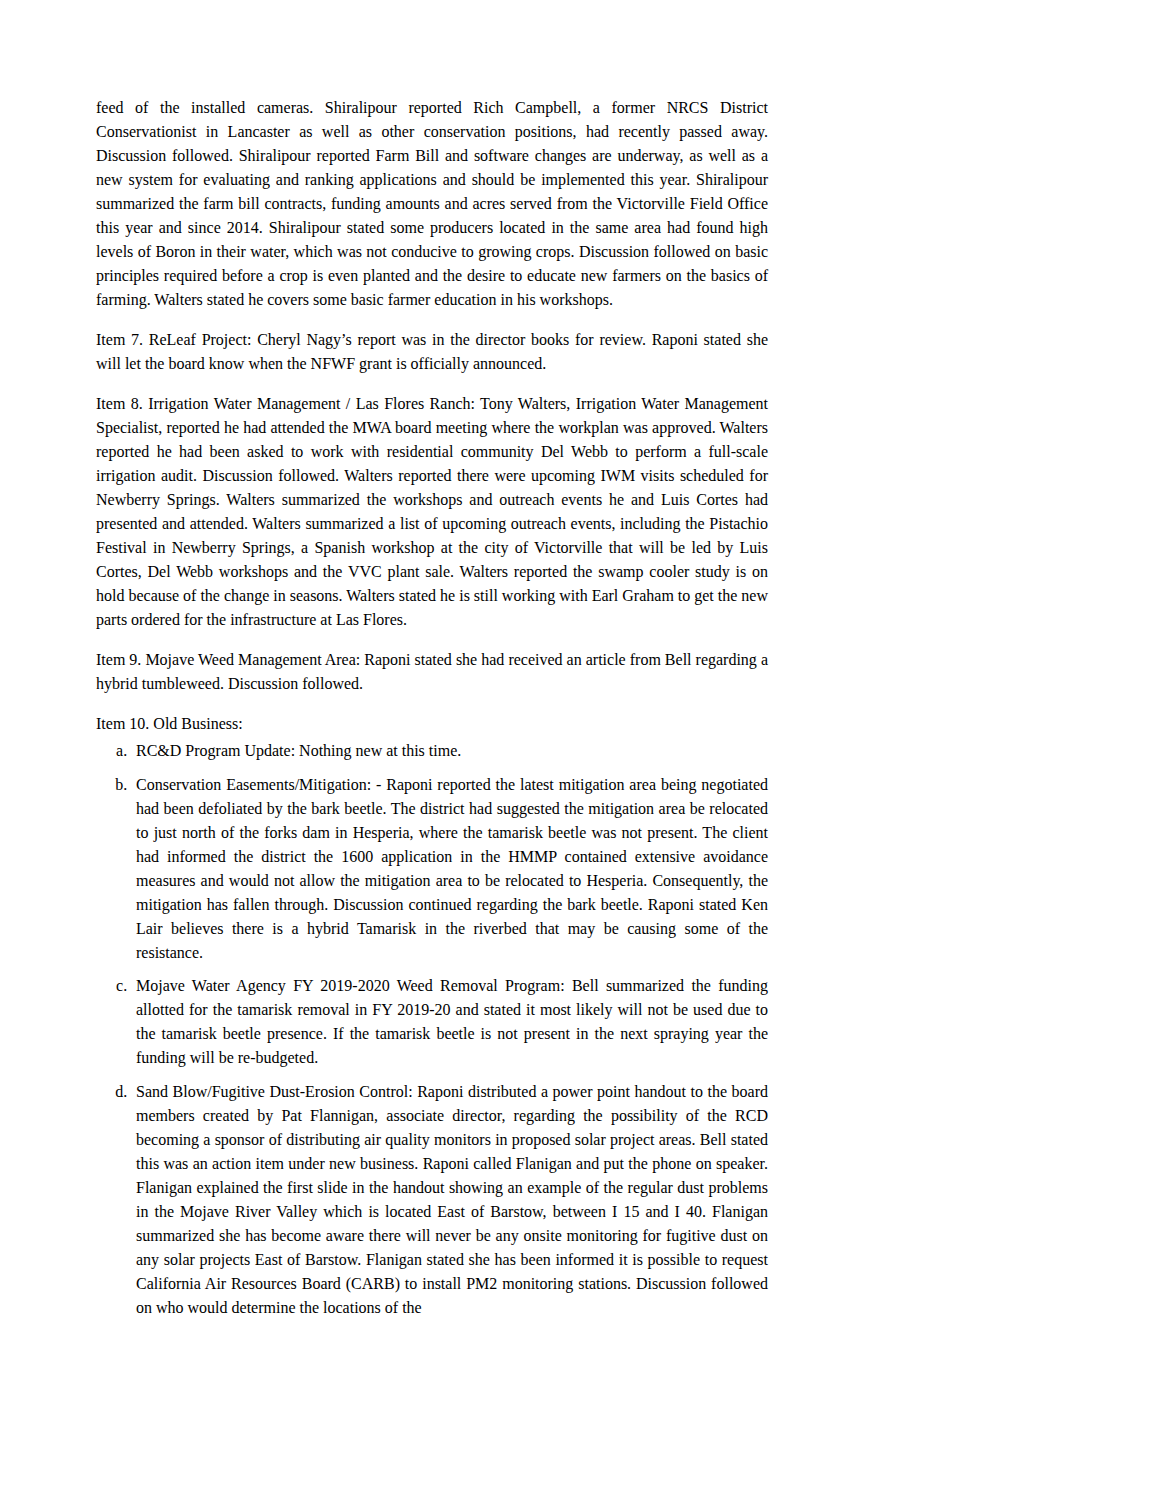feed of the installed cameras. Shiralipour reported Rich Campbell, a former NRCS District Conservationist in Lancaster as well as other conservation positions, had recently passed away. Discussion followed. Shiralipour reported Farm Bill and software changes are underway, as well as a new system for evaluating and ranking applications and should be implemented this year. Shiralipour summarized the farm bill contracts, funding amounts and acres served from the Victorville Field Office this year and since 2014. Shiralipour stated some producers located in the same area had found high levels of Boron in their water, which was not conducive to growing crops. Discussion followed on basic principles required before a crop is even planted and the desire to educate new farmers on the basics of farming. Walters stated he covers some basic farmer education in his workshops.
Item 7. ReLeaf Project: Cheryl Nagy’s report was in the director books for review. Raponi stated she will let the board know when the NFWF grant is officially announced.
Item 8. Irrigation Water Management / Las Flores Ranch: Tony Walters, Irrigation Water Management Specialist, reported he had attended the MWA board meeting where the workplan was approved. Walters reported he had been asked to work with residential community Del Webb to perform a full-scale irrigation audit. Discussion followed. Walters reported there were upcoming IWM visits scheduled for Newberry Springs. Walters summarized the workshops and outreach events he and Luis Cortes had presented and attended. Walters summarized a list of upcoming outreach events, including the Pistachio Festival in Newberry Springs, a Spanish workshop at the city of Victorville that will be led by Luis Cortes, Del Webb workshops and the VVC plant sale. Walters reported the swamp cooler study is on hold because of the change in seasons. Walters stated he is still working with Earl Graham to get the new parts ordered for the infrastructure at Las Flores.
Item 9. Mojave Weed Management Area: Raponi stated she had received an article from Bell regarding a hybrid tumbleweed. Discussion followed.
Item 10. Old Business:
RC&D Program Update: Nothing new at this time.
Conservation Easements/Mitigation: - Raponi reported the latest mitigation area being negotiated had been defoliated by the bark beetle. The district had suggested the mitigation area be relocated to just north of the forks dam in Hesperia, where the tamarisk beetle was not present. The client had informed the district the 1600 application in the HMMP contained extensive avoidance measures and would not allow the mitigation area to be relocated to Hesperia. Consequently, the mitigation has fallen through. Discussion continued regarding the bark beetle. Raponi stated Ken Lair believes there is a hybrid Tamarisk in the riverbed that may be causing some of the resistance.
Mojave Water Agency FY 2019-2020 Weed Removal Program: Bell summarized the funding allotted for the tamarisk removal in FY 2019-20 and stated it most likely will not be used due to the tamarisk beetle presence. If the tamarisk beetle is not present in the next spraying year the funding will be re-budgeted.
Sand Blow/Fugitive Dust-Erosion Control: Raponi distributed a power point handout to the board members created by Pat Flannigan, associate director, regarding the possibility of the RCD becoming a sponsor of distributing air quality monitors in proposed solar project areas. Bell stated this was an action item under new business. Raponi called Flanigan and put the phone on speaker. Flanigan explained the first slide in the handout showing an example of the regular dust problems in the Mojave River Valley which is located East of Barstow, between I 15 and I 40. Flanigan summarized she has become aware there will never be any onsite monitoring for fugitive dust on any solar projects East of Barstow. Flanigan stated she has been informed it is possible to request California Air Resources Board (CARB) to install PM2 monitoring stations. Discussion followed on who would determine the locations of the